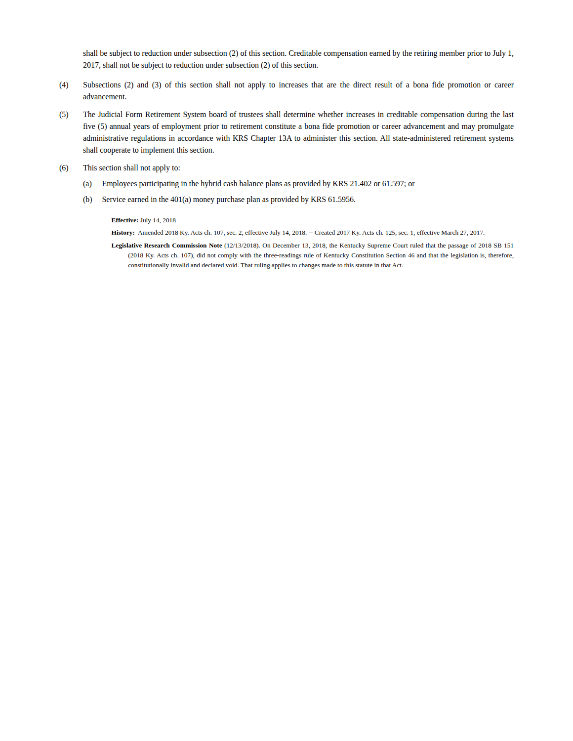shall be subject to reduction under subsection (2) of this section. Creditable compensation earned by the retiring member prior to July 1, 2017, shall not be subject to reduction under subsection (2) of this section.
(4)
Subsections (2) and (3) of this section shall not apply to increases that are the direct result of a bona fide promotion or career advancement.
(5)
The Judicial Form Retirement System board of trustees shall determine whether increases in creditable compensation during the last five (5) annual years of employment prior to retirement constitute a bona fide promotion or career advancement and may promulgate administrative regulations in accordance with KRS Chapter 13A to administer this section. All state-administered retirement systems shall cooperate to implement this section.
(6)
This section shall not apply to:
(a)
Employees participating in the hybrid cash balance plans as provided by KRS 21.402 or 61.597; or
(b)
Service earned in the 401(a) money purchase plan as provided by KRS 61.5956.
Effective: July 14, 2018
History: Amended 2018 Ky. Acts ch. 107, sec. 2, effective July 14, 2018. -- Created 2017 Ky. Acts ch. 125, sec. 1, effective March 27, 2017.
Legislative Research Commission Note (12/13/2018). On December 13, 2018, the Kentucky Supreme Court ruled that the passage of 2018 SB 151 (2018 Ky. Acts ch. 107), did not comply with the three-readings rule of Kentucky Constitution Section 46 and that the legislation is, therefore, constitutionally invalid and declared void. That ruling applies to changes made to this statute in that Act.